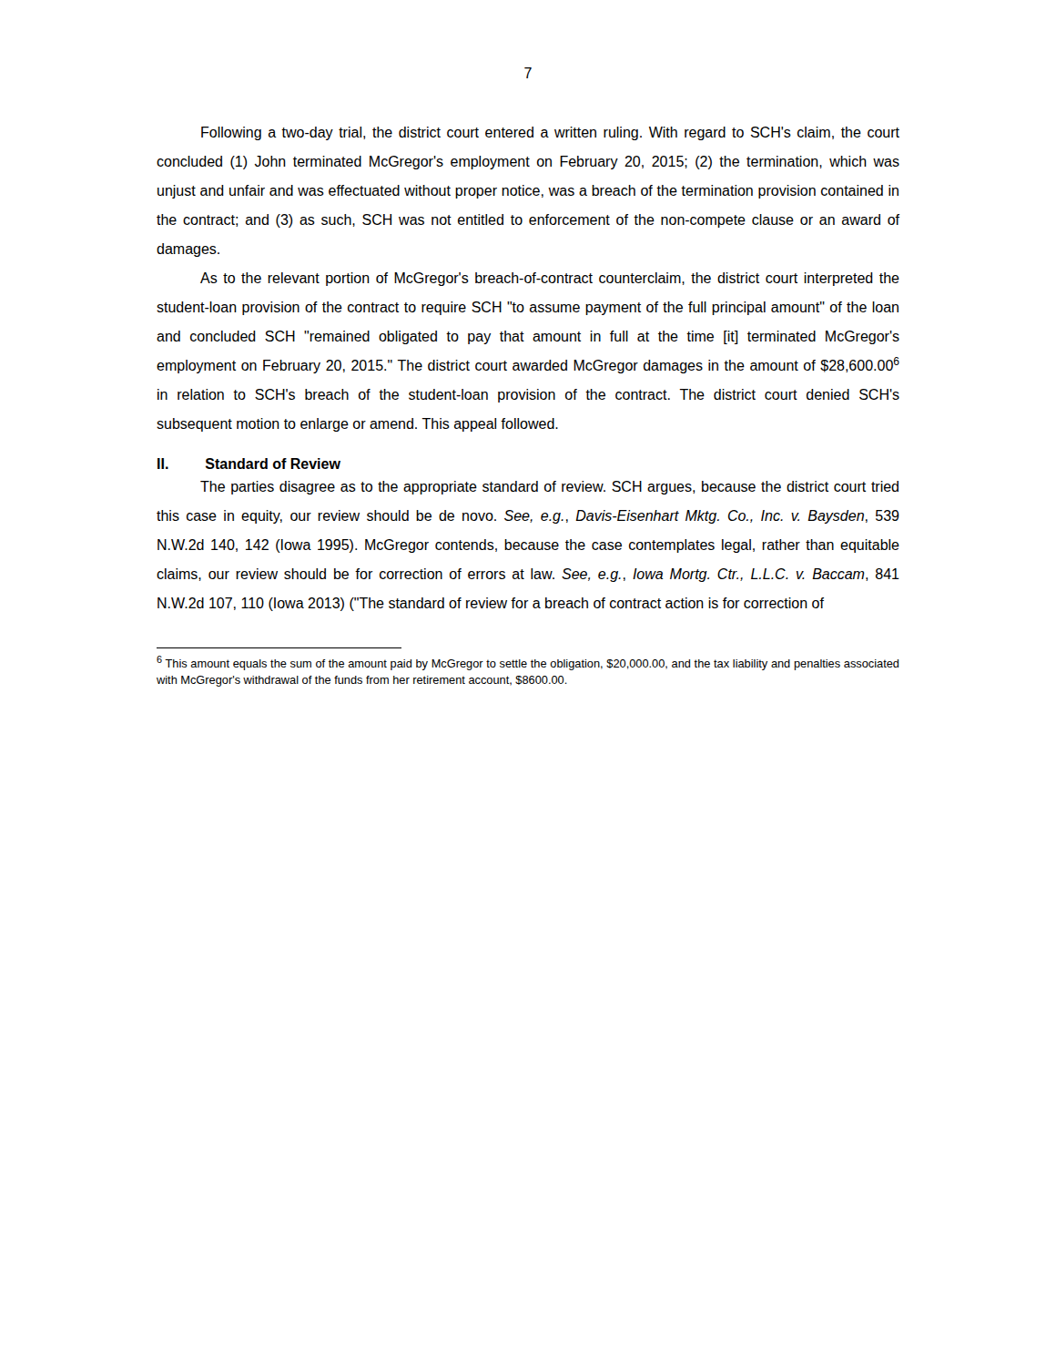7
Following a two-day trial, the district court entered a written ruling. With regard to SCH's claim, the court concluded (1) John terminated McGregor's employment on February 20, 2015; (2) the termination, which was unjust and unfair and was effectuated without proper notice, was a breach of the termination provision contained in the contract; and (3) as such, SCH was not entitled to enforcement of the non-compete clause or an award of damages.
As to the relevant portion of McGregor's breach-of-contract counterclaim, the district court interpreted the student-loan provision of the contract to require SCH "to assume payment of the full principal amount" of the loan and concluded SCH "remained obligated to pay that amount in full at the time [it] terminated McGregor's employment on February 20, 2015." The district court awarded McGregor damages in the amount of $28,600.006 in relation to SCH's breach of the student-loan provision of the contract. The district court denied SCH's subsequent motion to enlarge or amend. This appeal followed.
II. Standard of Review
The parties disagree as to the appropriate standard of review. SCH argues, because the district court tried this case in equity, our review should be de novo. See, e.g., Davis-Eisenhart Mktg. Co., Inc. v. Baysden, 539 N.W.2d 140, 142 (Iowa 1995). McGregor contends, because the case contemplates legal, rather than equitable claims, our review should be for correction of errors at law. See, e.g., Iowa Mortg. Ctr., L.L.C. v. Baccam, 841 N.W.2d 107, 110 (Iowa 2013) ("The standard of review for a breach of contract action is for correction of
6 This amount equals the sum of the amount paid by McGregor to settle the obligation, $20,000.00, and the tax liability and penalties associated with McGregor's withdrawal of the funds from her retirement account, $8600.00.